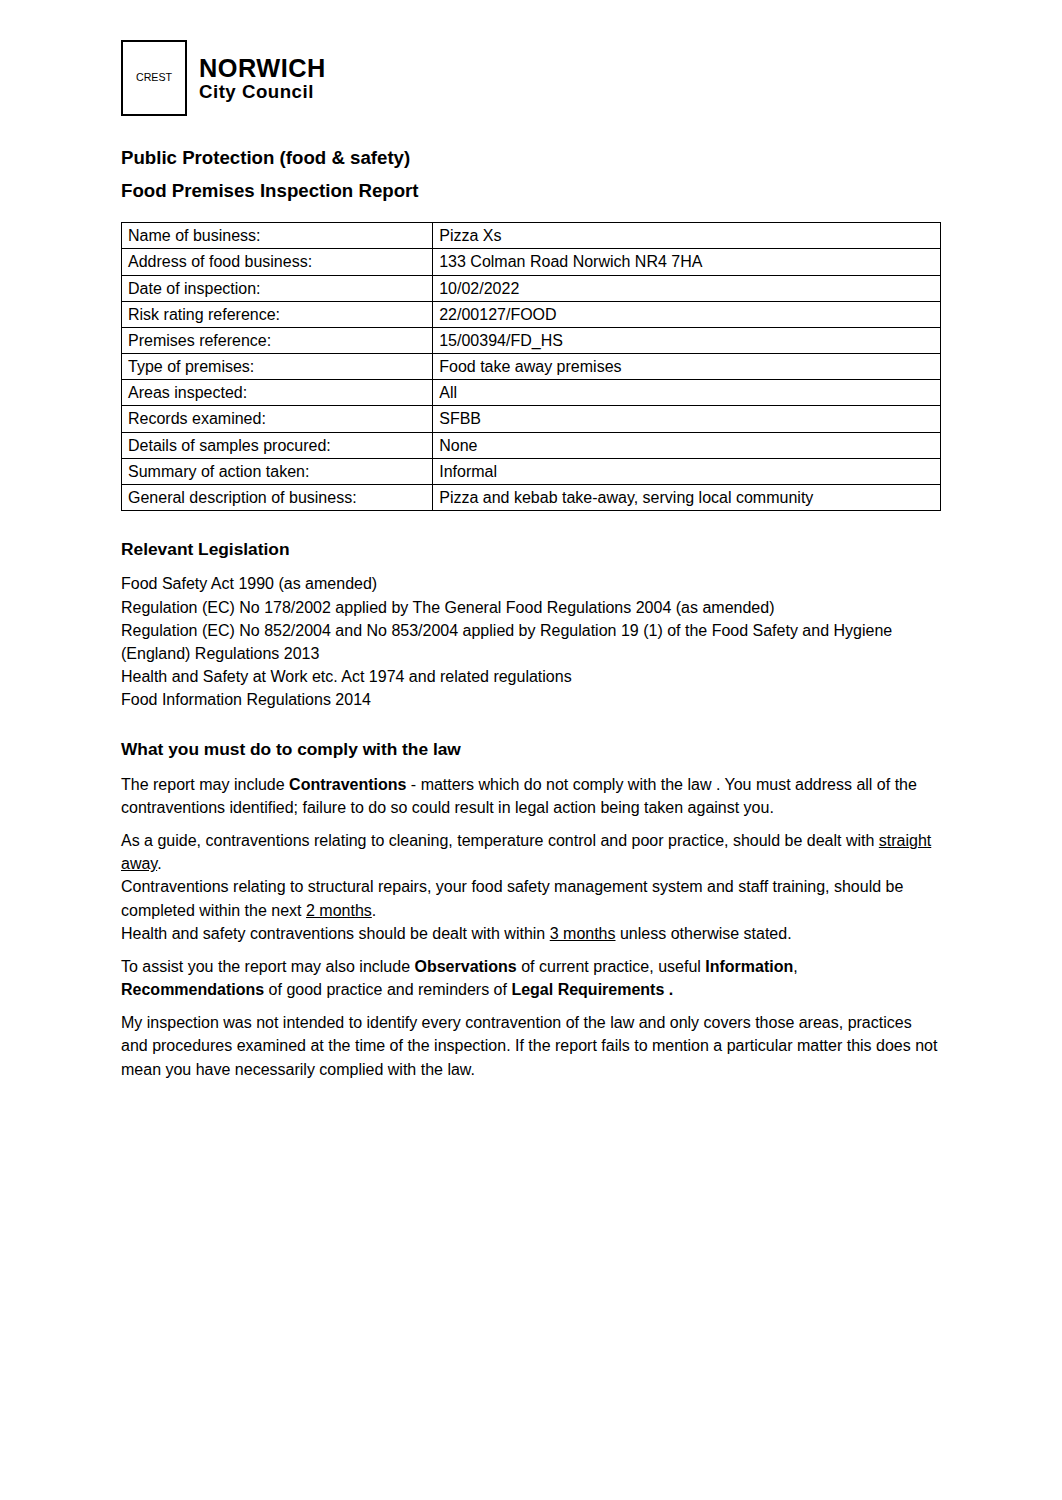CREST
NORWICHCity Council
Public Protection (food & safety)
Food Premises Inspection Report
| Name of business: | Pizza Xs |
| Address of food business: | 133 Colman Road Norwich NR4 7HA |
| Date of inspection: | 10/02/2022 |
| Risk rating reference: | 22/00127/FOOD |
| Premises reference: | 15/00394/FD_HS |
| Type of premises: | Food take away premises |
| Areas inspected: | All |
| Records examined: | SFBB |
| Details of samples procured: | None |
| Summary of action taken: | Informal |
| General description of business: | Pizza and kebab take-away, serving local community |
Relevant Legislation
Food Safety Act 1990 (as amended)
Regulation (EC) No 178/2002 applied by The General Food Regulations 2004 (as amended)
Regulation (EC) No 852/2004 and No 853/2004 applied by Regulation 19 (1) of the Food Safety and Hygiene (England) Regulations 2013
Health and Safety at Work etc. Act 1974 and related regulations
Food Information Regulations 2014
What you must do to comply with the law
The report may include Contraventions - matters which do not comply with the law . You must address all of the contraventions identified; failure to do so could result in legal action being taken against you.
As a guide, contraventions relating to cleaning, temperature control and poor practice, should be dealt with straight away.
Contraventions relating to structural repairs, your food safety management system and staff training, should be completed within the next 2 months.
Health and safety contraventions should be dealt with within 3 months unless otherwise stated.
To assist you the report may also include Observations of current practice, useful Information, Recommendations of good practice and reminders of Legal Requirements .
My inspection was not intended to identify every contravention of the law and only covers those areas, practices and procedures examined at the time of the inspection. If the report fails to mention a particular matter this does not mean you have necessarily complied with the law.